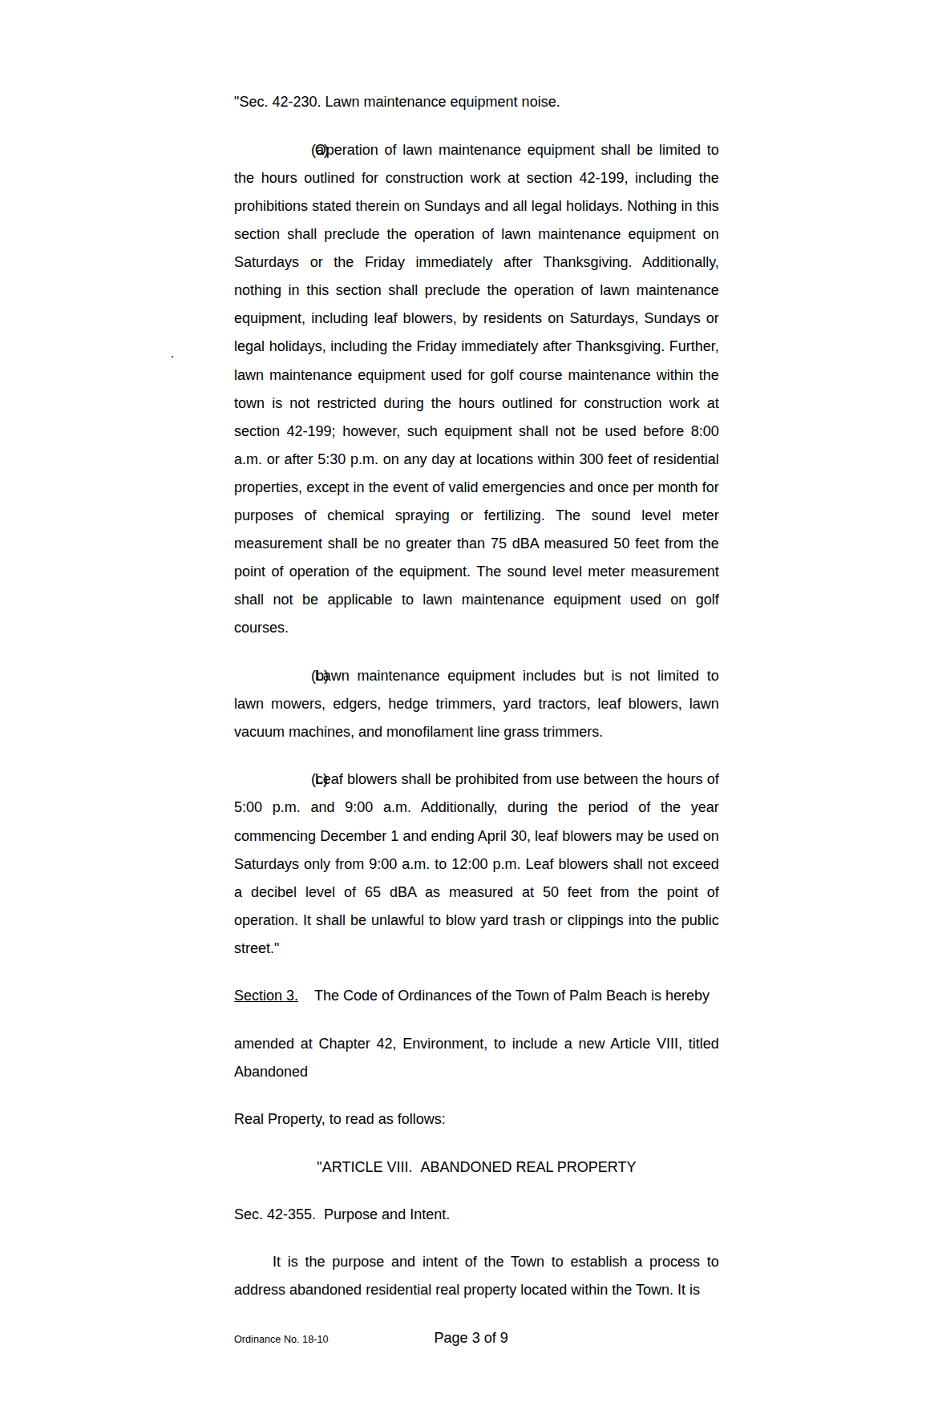·
"Sec. 42-230. Lawn maintenance equipment noise.
(a) Operation of lawn maintenance equipment shall be limited to the hours outlined for construction work at section 42-199, including the prohibitions stated therein on Sundays and all legal holidays. Nothing in this section shall preclude the operation of lawn maintenance equipment on Saturdays or the Friday immediately after Thanksgiving. Additionally, nothing in this section shall preclude the operation of lawn maintenance equipment, including leaf blowers, by residents on Saturdays, Sundays or legal holidays, including the Friday immediately after Thanksgiving. Further, lawn maintenance equipment used for golf course maintenance within the town is not restricted during the hours outlined for construction work at section 42-199; however, such equipment shall not be used before 8:00 a.m. or after 5:30 p.m. on any day at locations within 300 feet of residential properties, except in the event of valid emergencies and once per month for purposes of chemical spraying or fertilizing. The sound level meter measurement shall be no greater than 75 dBA measured 50 feet from the point of operation of the equipment. The sound level meter measurement shall not be applicable to lawn maintenance equipment used on golf courses.
(b) Lawn maintenance equipment includes but is not limited to lawn mowers, edgers, hedge trimmers, yard tractors, leaf blowers, lawn vacuum machines, and monofilament line grass trimmers.
(c) Leaf blowers shall be prohibited from use between the hours of 5:00 p.m. and 9:00 a.m. Additionally, during the period of the year commencing December 1 and ending April 30, leaf blowers may be used on Saturdays only from 9:00 a.m. to 12:00 p.m. Leaf blowers shall not exceed a decibel level of 65 dBA as measured at 50 feet from the point of operation. It shall be unlawful to blow yard trash or clippings into the public street."
Section 3. The Code of Ordinances of the Town of Palm Beach is hereby
amended at Chapter 42, Environment, to include a new Article VIII, titled Abandoned
Real Property, to read as follows:
"ARTICLE VIII. ABANDONED REAL PROPERTY
Sec. 42-355. Purpose and Intent.
It is the purpose and intent of the Town to establish a process to address abandoned residential real property located within the Town. It is
Ordinance No. 18-10 Page 3 of 9